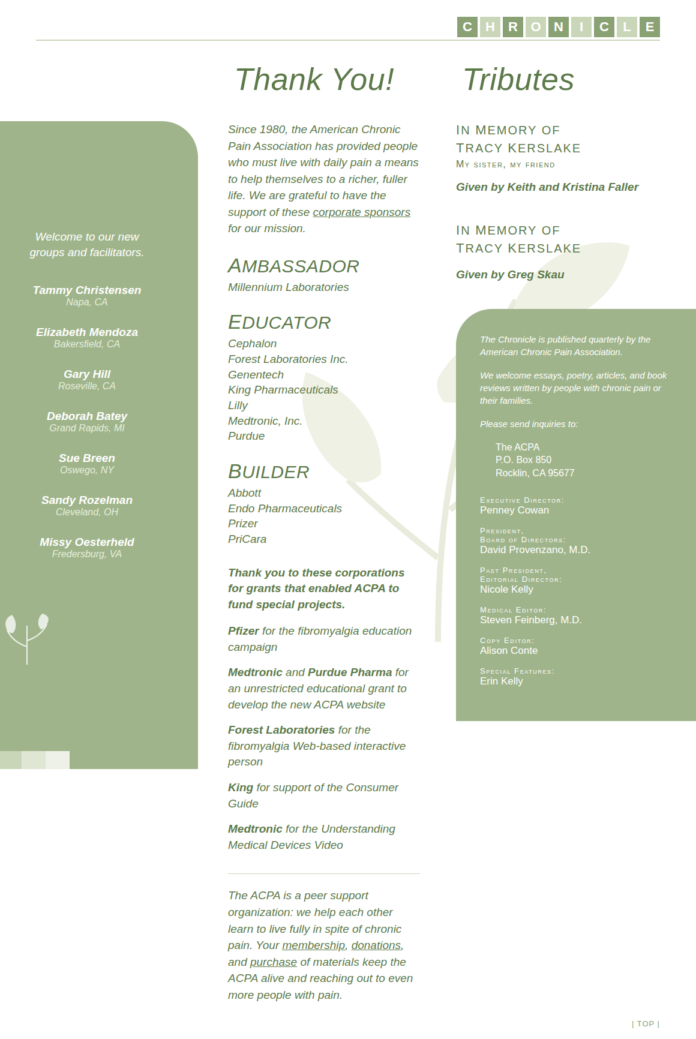CHRONICLE
Thank You!
Tributes
Welcome to our new
groups and facilitators.
Tammy Christensen Napa, CA
Elizabeth Mendoza Bakersfield, CA
Gary Hill Roseville, CA
Deborah Batey Grand Rapids, MI
Sue Breen Oswego, NY
Sandy Rozelman Cleveland, OH
Missy Oesterheld Fredersburg, VA
14
Since 1980, the American Chronic Pain Association has provided people who must live with daily pain a means to help themselves to a richer, fuller life. We are grateful to have the support of these corporate sponsors for our mission.
AMBASSADOR
Millennium Laboratories
EDUCATOR
Cephalon
Forest Laboratories Inc.
Genentech
King Pharmaceuticals
Lilly
Medtronic, Inc.
Purdue
BUILDER
Abbott
Endo Pharmaceuticals
Prizer
PriCara
Thank you to these corporations for grants that enabled ACPA to fund special projects.
Pfizer for the fibromyalgia education campaign
Medtronic and Purdue Pharma for an unrestricted educational grant to develop the new ACPA website
Forest Laboratories for the fibromyalgia Web-based interactive person
King for support of the Consumer Guide
Medtronic for the Understanding Medical Devices Video
The ACPA is a peer support organization: we help each other learn to live fully in spite of chronic pain. Your membership, donations, and purchase of materials keep the ACPA alive and reaching out to even more people with pain.
IN MEMORY OF
TRACY KERSLAKE
My sister, my friend
Given by Keith and Kristina Faller
IN MEMORY OF
TRACY KERSLAKE
Given by Greg Skau
The Chronicle is published quarterly by the American Chronic Pain Association.
We welcome essays, poetry, articles, and book reviews written by people with chronic pain or their families.
Please send inquiries to:
The ACPA
P.O. Box 850
Rocklin, CA 95677
Executive Director: Penney Cowan
President,
Board of Directors: David Provenzano, M.D.
Past President,
Editorial Director: Nicole Kelly
Medical Editor: Steven Feinberg, M.D.
Copy Editor: Alison Conte
Special Features: Erin Kelly
| TOP |